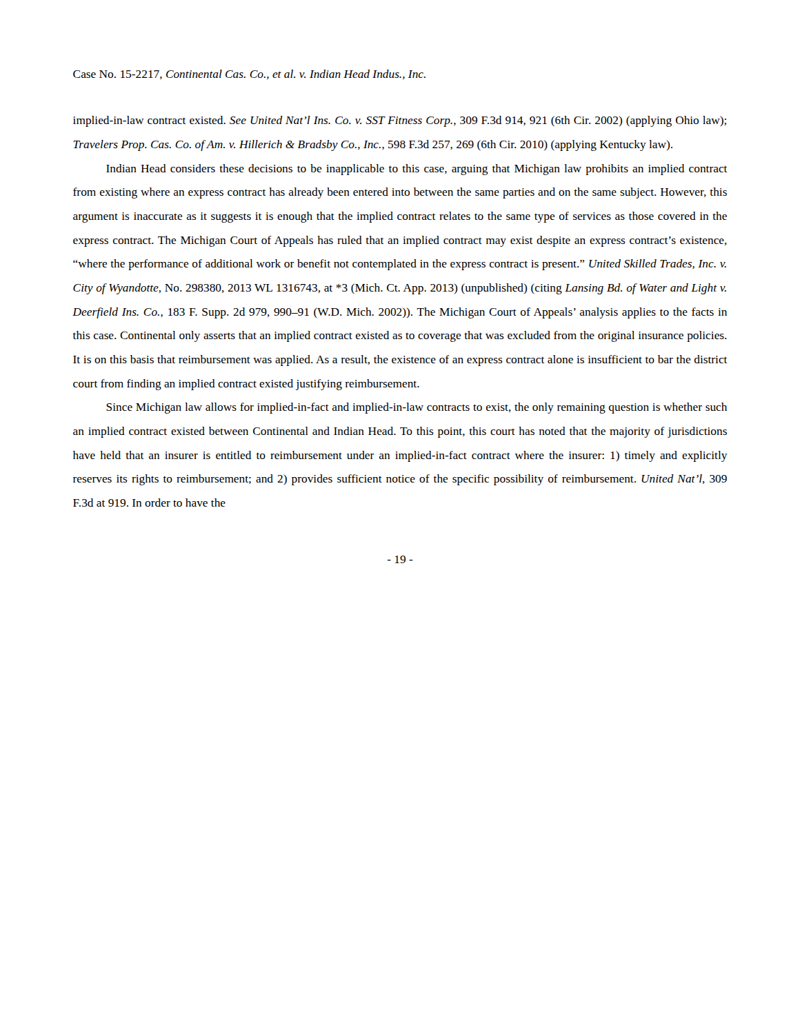Case No. 15-2217, Continental Cas. Co., et al. v. Indian Head Indus., Inc.
implied-in-law contract existed. See United Nat’l Ins. Co. v. SST Fitness Corp., 309 F.3d 914, 921 (6th Cir. 2002) (applying Ohio law); Travelers Prop. Cas. Co. of Am. v. Hillerich & Bradsby Co., Inc., 598 F.3d 257, 269 (6th Cir. 2010) (applying Kentucky law).
Indian Head considers these decisions to be inapplicable to this case, arguing that Michigan law prohibits an implied contract from existing where an express contract has already been entered into between the same parties and on the same subject. However, this argument is inaccurate as it suggests it is enough that the implied contract relates to the same type of services as those covered in the express contract. The Michigan Court of Appeals has ruled that an implied contract may exist despite an express contract’s existence, “where the performance of additional work or benefit not contemplated in the express contract is present.” United Skilled Trades, Inc. v. City of Wyandotte, No. 298380, 2013 WL 1316743, at *3 (Mich. Ct. App. 2013) (unpublished) (citing Lansing Bd. of Water and Light v. Deerfield Ins. Co., 183 F. Supp. 2d 979, 990–91 (W.D. Mich. 2002)). The Michigan Court of Appeals’ analysis applies to the facts in this case. Continental only asserts that an implied contract existed as to coverage that was excluded from the original insurance policies. It is on this basis that reimbursement was applied. As a result, the existence of an express contract alone is insufficient to bar the district court from finding an implied contract existed justifying reimbursement.
Since Michigan law allows for implied-in-fact and implied-in-law contracts to exist, the only remaining question is whether such an implied contract existed between Continental and Indian Head. To this point, this court has noted that the majority of jurisdictions have held that an insurer is entitled to reimbursement under an implied-in-fact contract where the insurer: 1) timely and explicitly reserves its rights to reimbursement; and 2) provides sufficient notice of the specific possibility of reimbursement. United Nat’l, 309 F.3d at 919. In order to have the
- 19 -